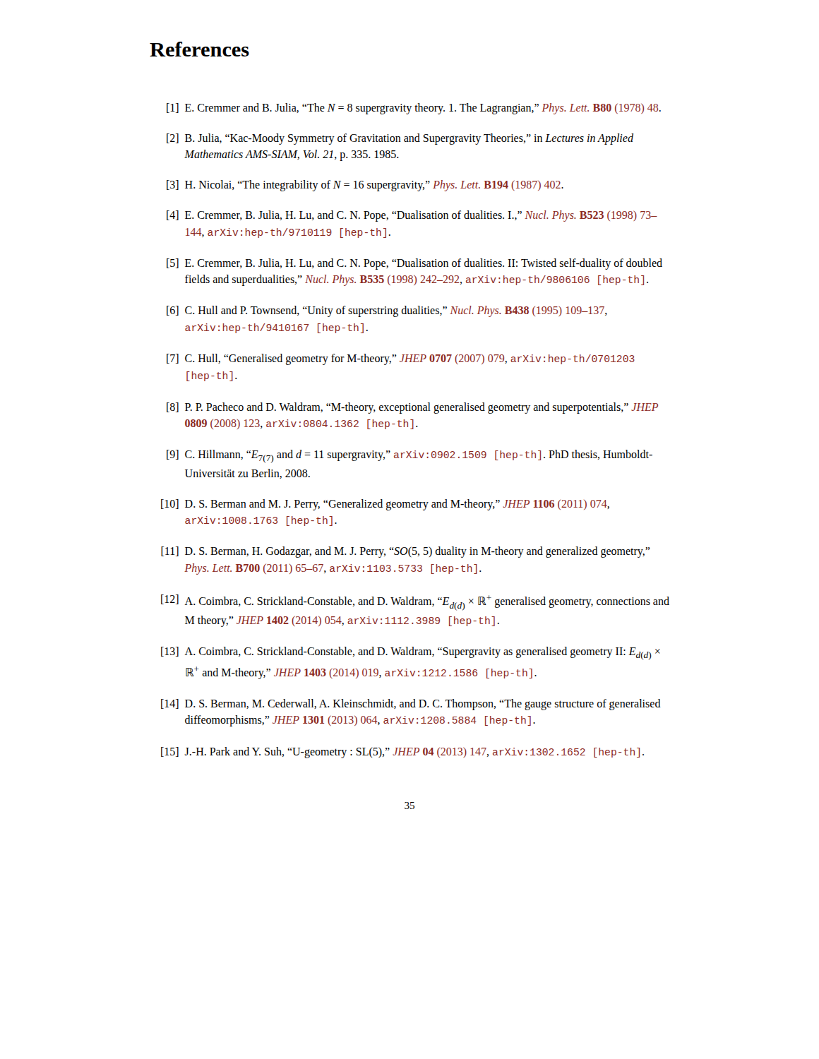References
E. Cremmer and B. Julia, “The N = 8 supergravity theory. 1. The Lagrangian,” Phys. Lett. B80 (1978) 48.
B. Julia, “Kac-Moody Symmetry of Gravitation and Supergravity Theories,” in Lectures in Applied Mathematics AMS-SIAM, Vol. 21, p. 335. 1985.
H. Nicolai, “The integrability of N = 16 supergravity,” Phys. Lett. B194 (1987) 402.
E. Cremmer, B. Julia, H. Lu, and C. N. Pope, “Dualisation of dualities. I.,” Nucl. Phys. B523 (1998) 73–144, arXiv:hep-th/9710119 [hep-th].
E. Cremmer, B. Julia, H. Lu, and C. N. Pope, “Dualisation of dualities. II: Twisted self-duality of doubled fields and superdualities,” Nucl. Phys. B535 (1998) 242–292, arXiv:hep-th/9806106 [hep-th].
C. Hull and P. Townsend, “Unity of superstring dualities,” Nucl. Phys. B438 (1995) 109–137, arXiv:hep-th/9410167 [hep-th].
C. Hull, “Generalised geometry for M-theory,” JHEP 0707 (2007) 079, arXiv:hep-th/0701203 [hep-th].
P. P. Pacheco and D. Waldram, “M-theory, exceptional generalised geometry and superpotentials,” JHEP 0809 (2008) 123, arXiv:0804.1362 [hep-th].
C. Hillmann, “E7(7) and d = 11 supergravity,” arXiv:0902.1509 [hep-th]. PhD thesis, Humboldt-Universität zu Berlin, 2008.
D. S. Berman and M. J. Perry, “Generalized geometry and M-theory,” JHEP 1106 (2011) 074, arXiv:1008.1763 [hep-th].
D. S. Berman, H. Godazgar, and M. J. Perry, “SO(5, 5) duality in M-theory and generalized geometry,” Phys. Lett. B700 (2011) 65–67, arXiv:1103.5733 [hep-th].
A. Coimbra, C. Strickland-Constable, and D. Waldram, “Ed(d) × ℝ+ generalised geometry, connections and M theory,” JHEP 1402 (2014) 054, arXiv:1112.3989 [hep-th].
A. Coimbra, C. Strickland-Constable, and D. Waldram, “Supergravity as generalised geometry II: Ed(d) × ℝ+ and M-theory,” JHEP 1403 (2014) 019, arXiv:1212.1586 [hep-th].
D. S. Berman, M. Cederwall, A. Kleinschmidt, and D. C. Thompson, “The gauge structure of generalised diffeomorphisms,” JHEP 1301 (2013) 064, arXiv:1208.5884 [hep-th].
J.-H. Park and Y. Suh, “U-geometry : SL(5),” JHEP 04 (2013) 147, arXiv:1302.1652 [hep-th].
35